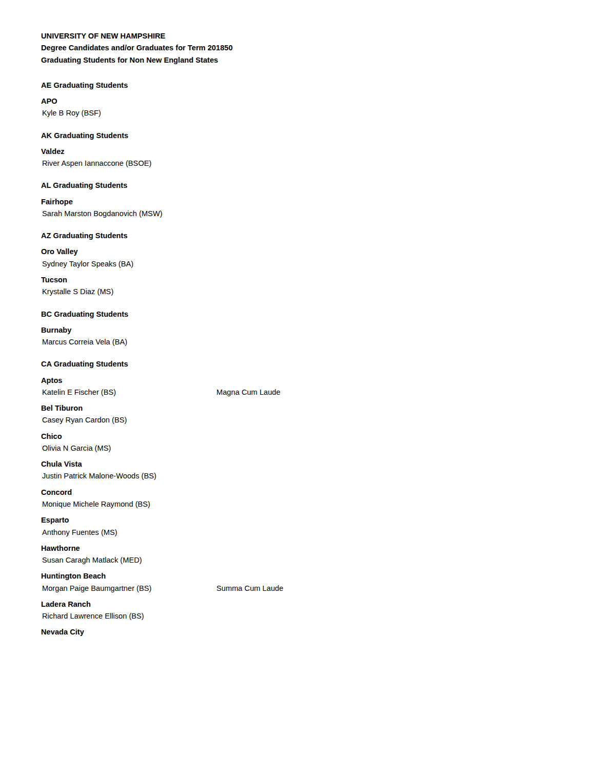UNIVERSITY OF NEW HAMPSHIRE
Degree Candidates and/or Graduates for Term 201850
Graduating Students for Non New England States
AE Graduating Students
APO
Kyle B Roy (BSF)
AK Graduating Students
Valdez
River Aspen Iannaccone (BSOE)
AL Graduating Students
Fairhope
Sarah Marston Bogdanovich (MSW)
AZ Graduating Students
Oro Valley
Sydney Taylor Speaks (BA)
Tucson
Krystalle S Diaz (MS)
BC Graduating Students
Burnaby
Marcus Correia Vela (BA)
CA Graduating Students
Aptos
Katelin E Fischer (BS) Magna Cum Laude
Bel Tiburon
Casey Ryan Cardon (BS)
Chico
Olivia N Garcia (MS)
Chula Vista
Justin Patrick Malone-Woods (BS)
Concord
Monique Michele Raymond (BS)
Esparto
Anthony Fuentes (MS)
Hawthorne
Susan Caragh Matlack (MED)
Huntington Beach
Morgan Paige Baumgartner (BS) Summa Cum Laude
Ladera Ranch
Richard Lawrence Ellison (BS)
Nevada City